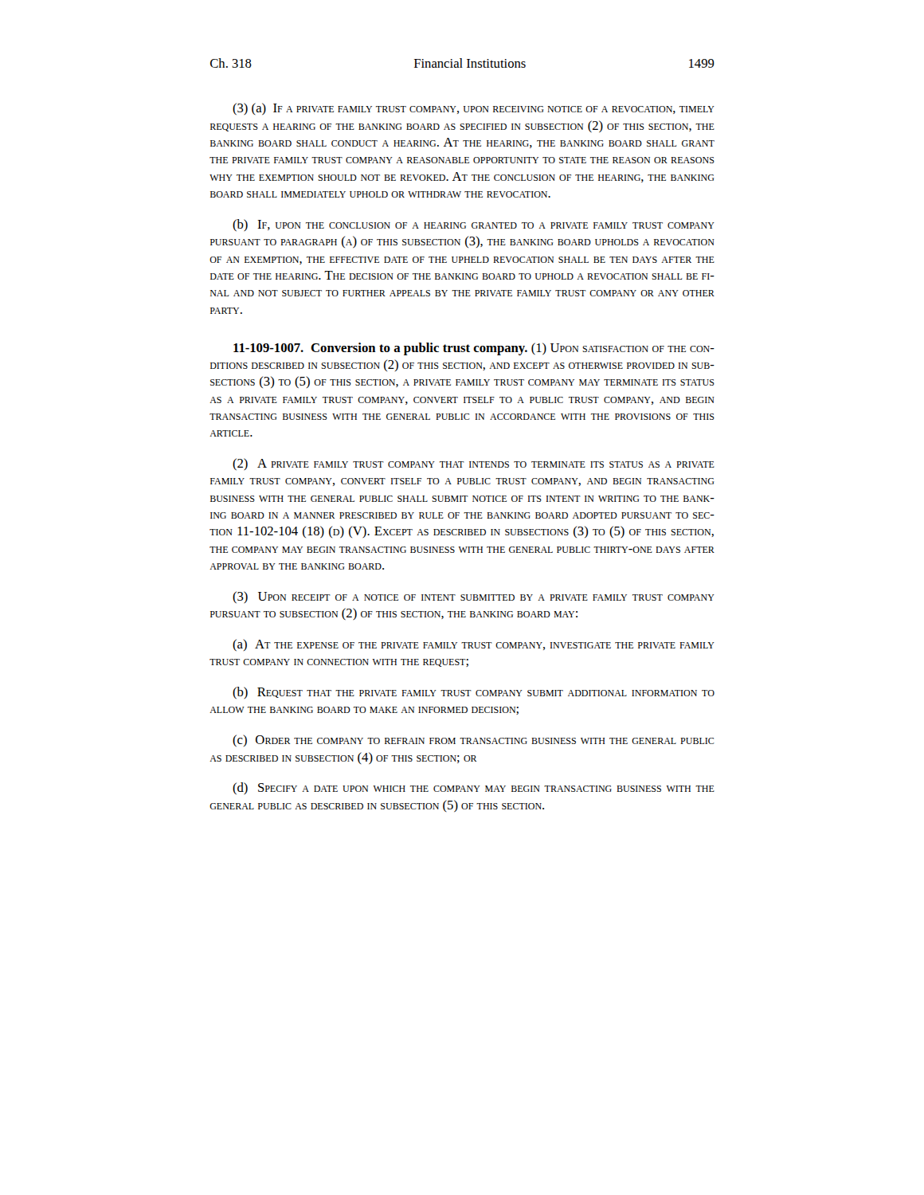Ch. 318 Financial Institutions 1499
(3) (a) If a private family trust company, upon receiving notice of a revocation, timely requests a hearing of the banking board as specified in subsection (2) of this section, the banking board shall conduct a hearing. At the hearing, the banking board shall grant the private family trust company a reasonable opportunity to state the reason or reasons why the exemption should not be revoked. At the conclusion of the hearing, the banking board shall immediately uphold or withdraw the revocation.
(b) If, upon the conclusion of a hearing granted to a private family trust company pursuant to paragraph (a) of this subsection (3), the banking board upholds a revocation of an exemption, the effective date of the upheld revocation shall be ten days after the date of the hearing. The decision of the banking board to uphold a revocation shall be final and not subject to further appeals by the private family trust company or any other party.
11-109-1007. Conversion to a public trust company. (1) Upon satisfaction of the conditions described in subsection (2) of this section, and except as otherwise provided in subsections (3) to (5) of this section, a private family trust company may terminate its status as a private family trust company, convert itself to a public trust company, and begin transacting business with the general public in accordance with the provisions of this article.
(2) A private family trust company that intends to terminate its status as a private family trust company, convert itself to a public trust company, and begin transacting business with the general public shall submit notice of its intent in writing to the banking board in a manner prescribed by rule of the banking board adopted pursuant to section 11-102-104 (18) (d) (V). Except as described in subsections (3) to (5) of this section, the company may begin transacting business with the general public thirty-one days after approval by the banking board.
(3) Upon receipt of a notice of intent submitted by a private family trust company pursuant to subsection (2) of this section, the banking board may:
(a) At the expense of the private family trust company, investigate the private family trust company in connection with the request;
(b) Request that the private family trust company submit additional information to allow the banking board to make an informed decision;
(c) Order the company to refrain from transacting business with the general public as described in subsection (4) of this section; or
(d) Specify a date upon which the company may begin transacting business with the general public as described in subsection (5) of this section.